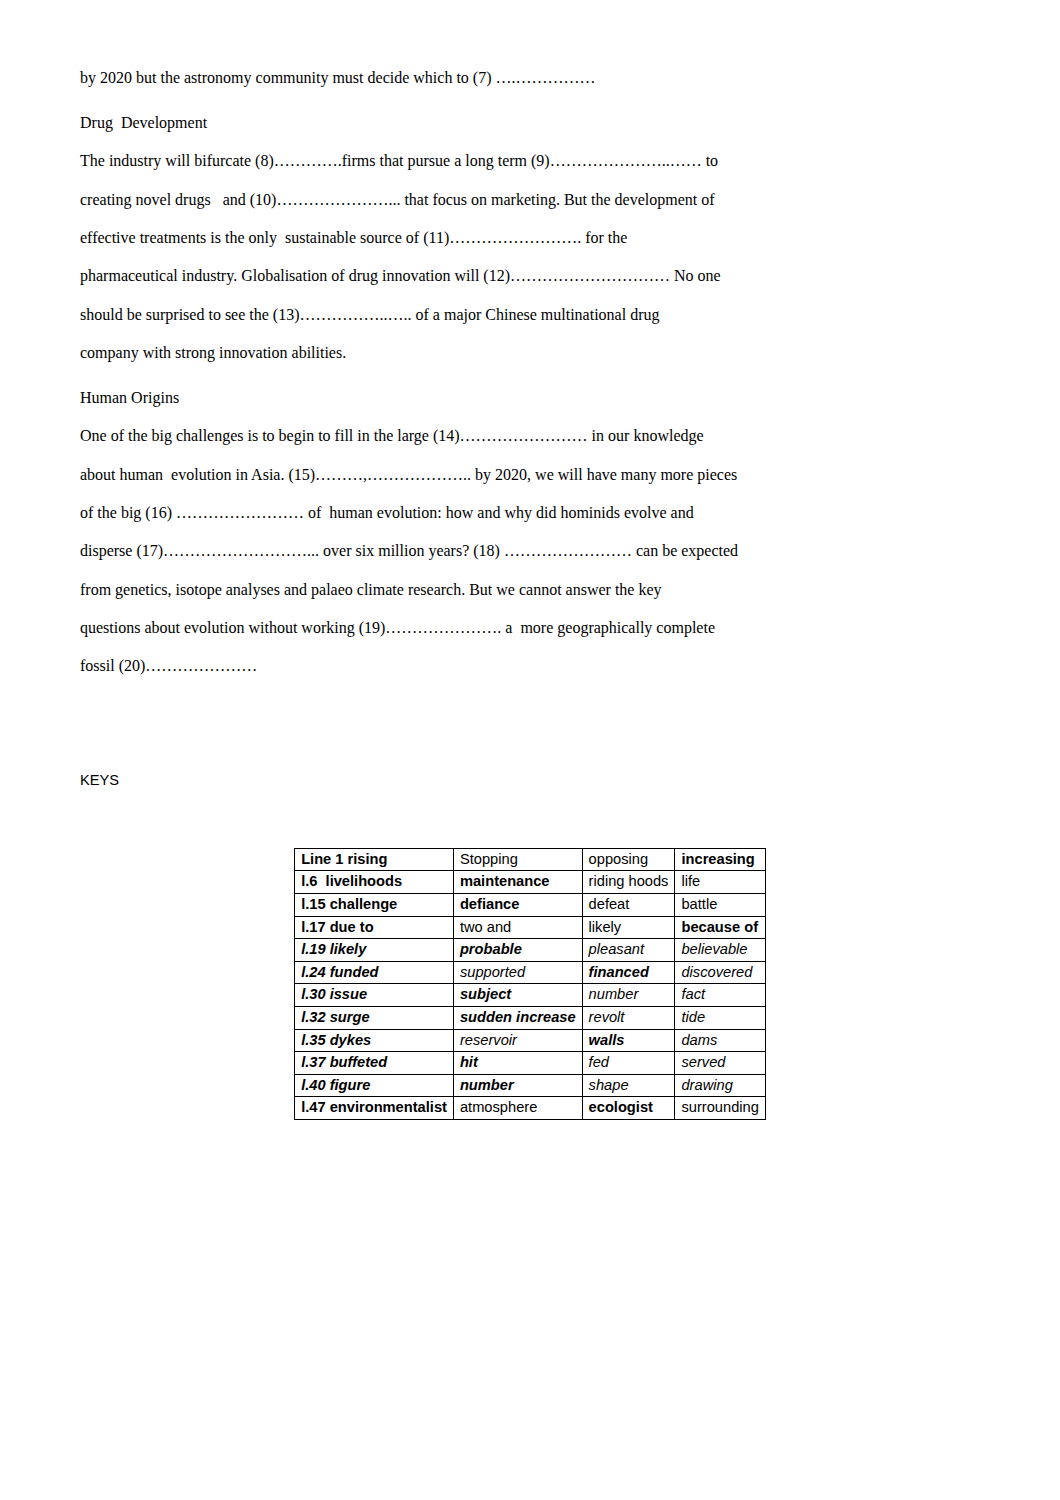by 2020 but the astronomy community must decide which to (7) ….……………
Drug Development
The industry will bifurcate (8)………….firms that pursue a long term (9)…………………..…… to
creating novel drugs and (10)…………………... that focus on marketing. But the development of
effective treatments is the only sustainable source of (11)……………………. for the
pharmaceutical industry. Globalisation of drug innovation will (12)………………………… No one
should be surprised to see the (13)……………..….. of a major Chinese multinational drug
company with strong innovation abilities.
Human Origins
One of the big challenges is to begin to fill in the large (14)…………………… in our knowledge
about human evolution in Asia. (15)………,……………….. by 2020, we will have many more pieces
of the big (16) …………………… of human evolution: how and why did hominids evolve and
disperse (17)………………………... over six million years? (18) …………………… can be expected
from genetics, isotope analyses and palaeo climate research. But we cannot answer the key
questions about evolution without working (19)…………………. a more geographically complete
fossil (20)…………………
KEYS
| Line 1 rising | Stopping | opposing | increasing |
| l.6 livelihoods | maintenance | riding hoods | life |
| l.15 challenge | defiance | defeat | battle |
| l.17 due to | two and | likely | because of |
| l.19 likely | probable | pleasant | believable |
| l.24 funded | supported | financed | discovered |
| l.30 issue | subject | number | fact |
| l.32 surge | sudden increase | revolt | tide |
| l.35 dykes | reservoir | walls | dams |
| l.37 buffeted | hit | fed | served |
| l.40 figure | number | shape | drawing |
| l.47 environmentalist | atmosphere | ecologist | surrounding |